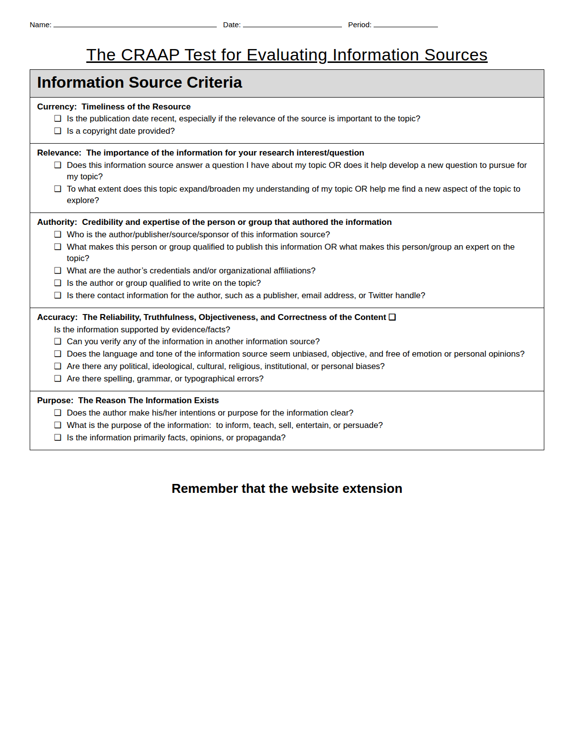Name: Date: Period:
The CRAAP Test for Evaluating Information Sources
| Information Source Criteria |
| Currency: Timeliness of the Resource Is the publication date recent, especially if the relevance of the source is important to the topic? Is a copyright date provided? |
| Relevance: The importance of the information for your research interest/question Does this information source answer a question I have about my topic OR does it help develop a new question to pursue for my topic? To what extent does this topic expand/broaden my understanding of my topic OR help me find a new aspect of the topic to explore? |
| Authority: Credibility and expertise of the person or group that authored the information Who is the author/publisher/source/sponsor of this information source? What makes this person or group qualified to publish this information OR what makes this person/group an expert on the topic? What are the author’s credentials and/or organizational affiliations? Is the author or group qualified to write on the topic? Is there contact information for the author, such as a publisher, email address, or Twitter handle? |
| Accuracy: The Reliability, Truthfulness, Objectiveness, and Correctness of the Content Is the information supported by evidence/facts? Can you verify any of the information in another information source? Does the language and tone of the information source seem unbiased, objective, and free of emotion or personal opinions? Are there any political, ideological, cultural, religious, institutional, or personal biases? Are there spelling, grammar, or typographical errors? |
| Purpose: The Reason The Information Exists Does the author make his/her intentions or purpose for the information clear? What is the purpose of the information: to inform, teach, sell, entertain, or persuade? Is the information primarily facts, opinions, or propaganda? |
Remember that the website extension